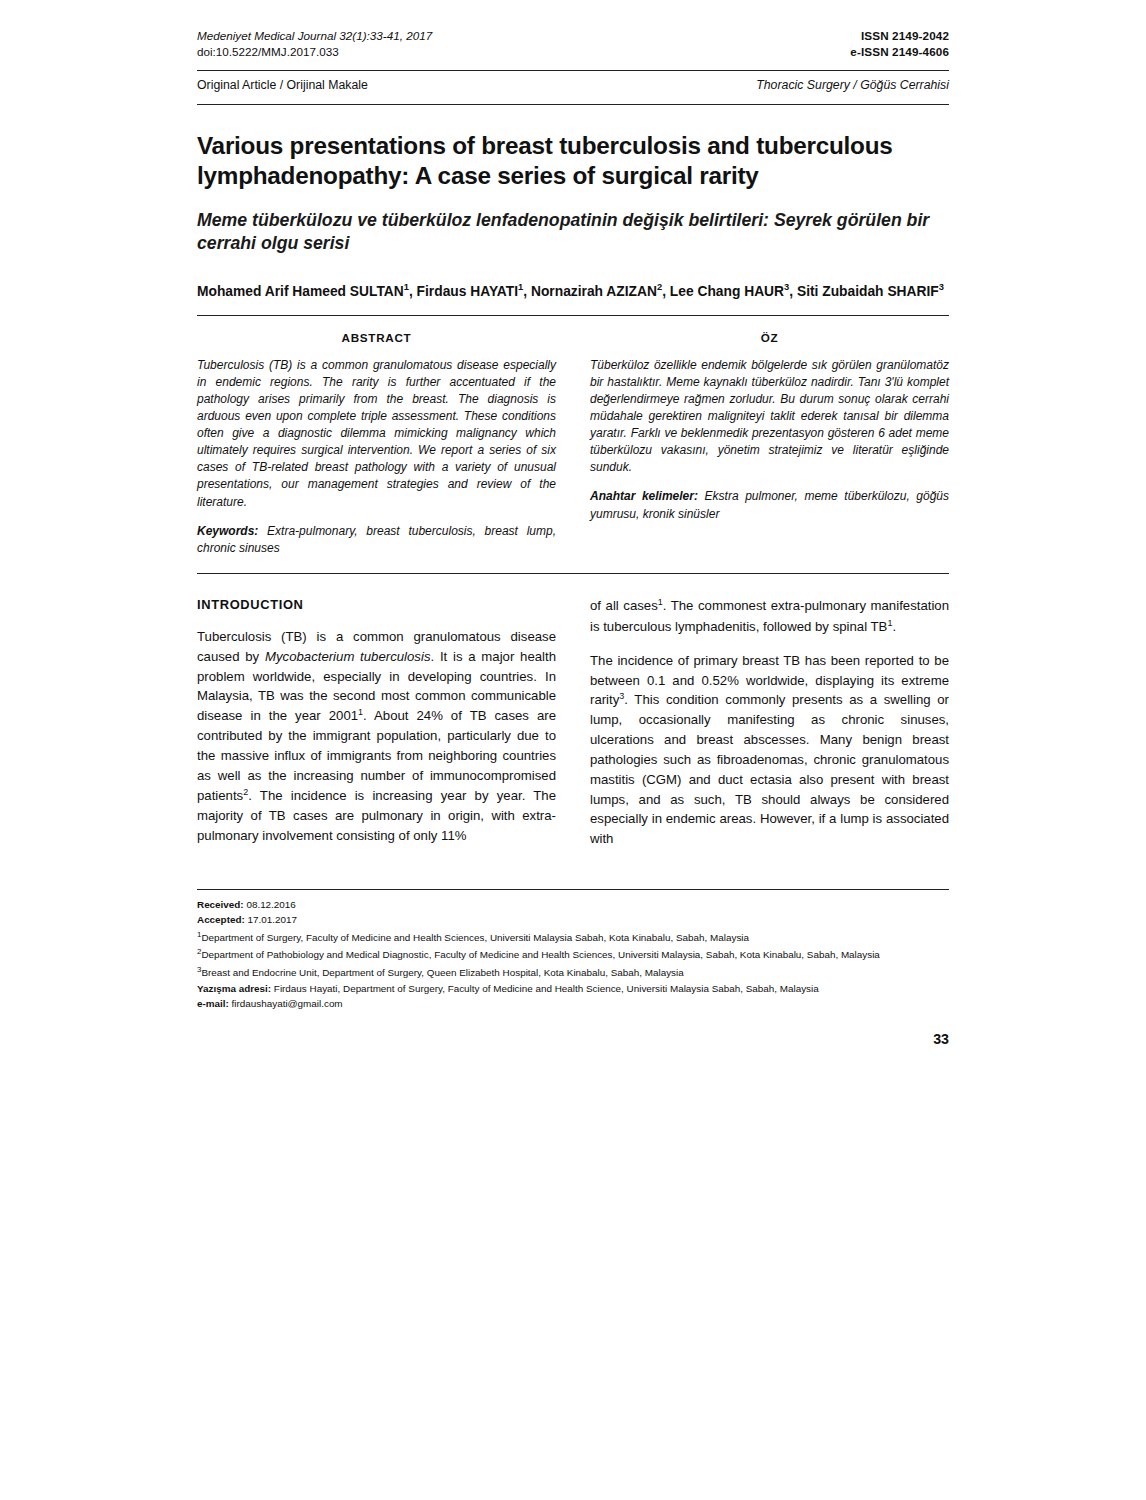Medeniyet Medical Journal 32(1):33-41, 2017
doi:10.5222/MMJ.2017.033
ISSN 2149-2042
e-ISSN 2149-4606
Original Article / Orijinal Makale
Thoracic Surgery / Göğüs Cerrahisi
Various presentations of breast tuberculosis and tuberculous lymphadenopathy: A case series of surgical rarity
Meme tüberkülozu ve tüberküloz lenfadenopatinin değişik belirtileri: Seyrek görülen bir cerrahi olgu serisi
Mohamed Arif Hameed SULTAN1, Firdaus HAYATI1, Nornazirah AZIZAN2, Lee Chang HAUR3, Siti Zubaidah SHARIF3
ABSTRACT
Tuberculosis (TB) is a common granulomatous disease especially in endemic regions. The rarity is further accentuated if the pathology arises primarily from the breast. The diagnosis is arduous even upon complete triple assessment. These conditions often give a diagnostic dilemma mimicking malignancy which ultimately requires surgical intervention. We report a series of six cases of TB-related breast pathology with a variety of unusual presentations, our management strategies and review of the literature.
Keywords: Extra-pulmonary, breast tuberculosis, breast lump, chronic sinuses
ÖZ
Tüberküloz özellikle endemik bölgelerde sık görülen granülomatöz bir hastalıktır. Meme kaynaklı tüberküloz nadirdir. Tanı 3'lü komplet değerlendirmeye rağmen zorludur. Bu durum sonuç olarak cerrahi müdahale gerektiren maligniteyi taklit ederek tanısal bir dilemma yaratır. Farklı ve beklenmedik prezentasyon gösteren 6 adet meme tüberkülozu vakasını, yönetim stratejimiz ve literatür eşliğinde sunduk.
Anahtar kelimeler: Ekstra pulmoner, meme tüberkülozu, göğüs yumrusu, kronik sinüsler
INTRODUCTION
Tuberculosis (TB) is a common granulomatous disease caused by Mycobacterium tuberculosis. It is a major health problem worldwide, especially in developing countries. In Malaysia, TB was the second most common communicable disease in the year 20011. About 24% of TB cases are contributed by the immigrant population, particularly due to the massive influx of immigrants from neighboring countries as well as the increasing number of immunocompromised patients2. The incidence is increasing year by year. The majority of TB cases are pulmonary in origin, with extra-pulmonary involvement consisting of only 11%
of all cases1. The commonest extra-pulmonary manifestation is tuberculous lymphadenitis, followed by spinal TB1.
The incidence of primary breast TB has been reported to be between 0.1 and 0.52% worldwide, displaying its extreme rarity3. This condition commonly presents as a swelling or lump, occasionally manifesting as chronic sinuses, ulcerations and breast abscesses. Many benign breast pathologies such as fibroadenomas, chronic granulomatous mastitis (CGM) and duct ectasia also present with breast lumps, and as such, TB should always be considered especially in endemic areas. However, if a lump is associated with
Received: 08.12.2016
Accepted: 17.01.2017
1Department of Surgery, Faculty of Medicine and Health Sciences, Universiti Malaysia Sabah, Kota Kinabalu, Sabah, Malaysia
2Department of Pathobiology and Medical Diagnostic, Faculty of Medicine and Health Sciences, Universiti Malaysia, Sabah, Kota Kinabalu, Sabah, Malaysia
3Breast and Endocrine Unit, Department of Surgery, Queen Elizabeth Hospital, Kota Kinabalu, Sabah, Malaysia
Yazışma adresi: Firdaus Hayati, Department of Surgery, Faculty of Medicine and Health Science, Universiti Malaysia Sabah, Sabah, Malaysia
e-mail: firdaushayati@gmail.com
33